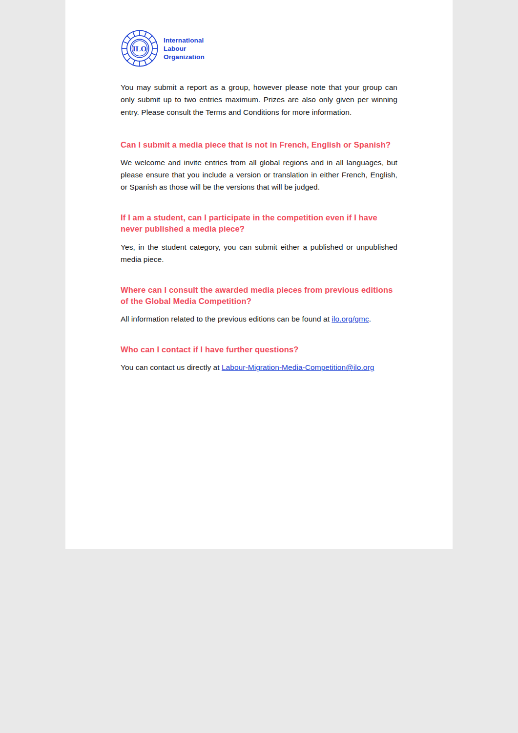ILO
International
Labour
Organization
You may submit a report as a group, however please note that your group can only submit up to two entries maximum. Prizes are also only given per winning entry. Please consult the Terms and Conditions for more information.
Can I submit a media piece that is not in French, English or Spanish?
We welcome and invite entries from all global regions and in all languages, but please ensure that you include a version or translation in either French, English, or Spanish as those will be the versions that will be judged.
If I am a student, can I participate in the competition even if I have never published a media piece?
Yes, in the student category, you can submit either a published or unpublished media piece.
Where can I consult the awarded media pieces from previous editions of the Global Media Competition?
All information related to the previous editions can be found at ilo.org/gmc.
Who can I contact if I have further questions?
You can contact us directly at Labour-Migration-Media-Competition@ilo.org